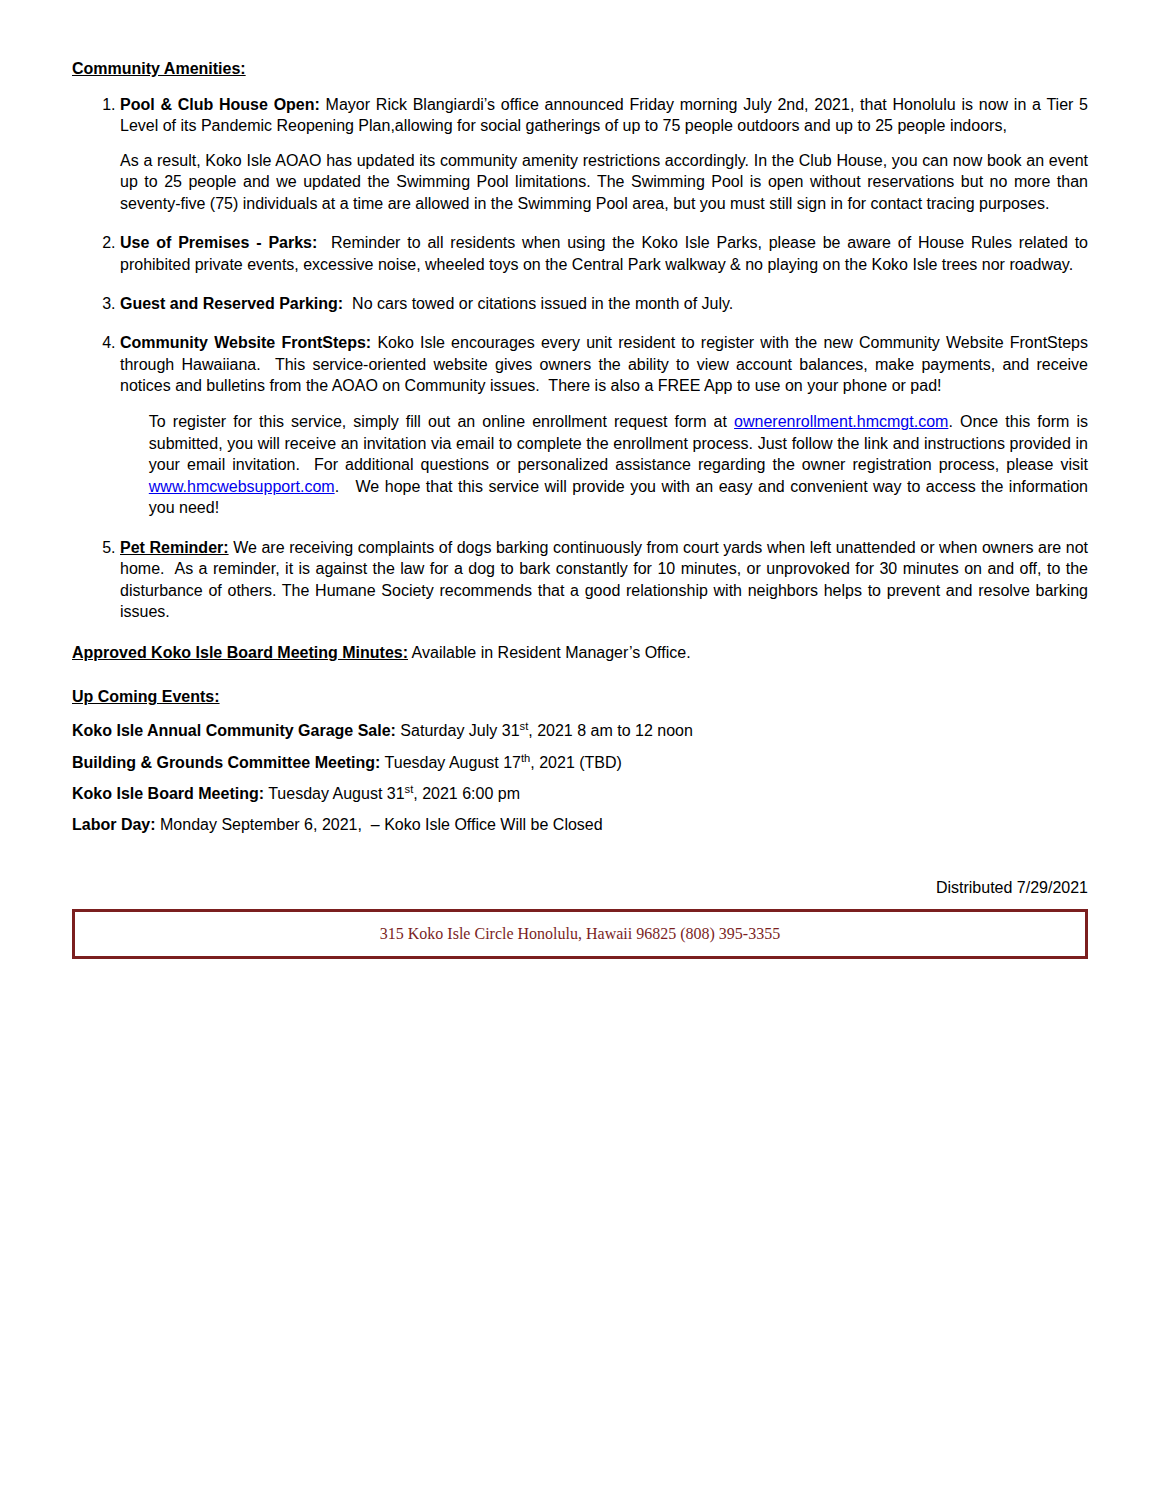Community Amenities:
Pool & Club House Open: Mayor Rick Blangiardi’s office announced Friday morning July 2nd, 2021, that Honolulu is now in a Tier 5 Level of its Pandemic Reopening Plan,allowing for social gatherings of up to 75 people outdoors and up to 25 people indoors,
As a result, Koko Isle AOAO has updated its community amenity restrictions accordingly. In the Club House, you can now book an event up to 25 people and we updated the Swimming Pool limitations. The Swimming Pool is open without reservations but no more than seventy-five (75) individuals at a time are allowed in the Swimming Pool area, but you must still sign in for contact tracing purposes.
Use of Premises - Parks: Reminder to all residents when using the Koko Isle Parks, please be aware of House Rules related to prohibited private events, excessive noise, wheeled toys on the Central Park walkway & no playing on the Koko Isle trees nor roadway.
Guest and Reserved Parking: No cars towed or citations issued in the month of July.
Community Website FrontSteps: Koko Isle encourages every unit resident to register with the new Community Website FrontSteps through Hawaiiana. This service-oriented website gives owners the ability to view account balances, make payments, and receive notices and bulletins from the AOAO on Community issues. There is also a FREE App to use on your phone or pad!
To register for this service, simply fill out an online enrollment request form at ownerenrollment.hmcmgt.com. Once this form is submitted, you will receive an invitation via email to complete the enrollment process. Just follow the link and instructions provided in your email invitation. For additional questions or personalized assistance regarding the owner registration process, please visit www.hmcwebsupport.com. We hope that this service will provide you with an easy and convenient way to access the information you need!
Pet Reminder: We are receiving complaints of dogs barking continuously from court yards when left unattended or when owners are not home. As a reminder, it is against the law for a dog to bark constantly for 10 minutes, or unprovoked for 30 minutes on and off, to the disturbance of others. The Humane Society recommends that a good relationship with neighbors helps to prevent and resolve barking issues.
Approved Koko Isle Board Meeting Minutes: Available in Resident Manager’s Office.
Up Coming Events:
Koko Isle Annual Community Garage Sale: Saturday July 31st, 2021 8 am to 12 noon
Building & Grounds Committee Meeting: Tuesday August 17th, 2021 (TBD)
Koko Isle Board Meeting: Tuesday August 31st, 2021 6:00 pm
Labor Day: Monday September 6, 2021, – Koko Isle Office Will be Closed
Distributed 7/29/2021
315 Koko Isle Circle Honolulu, Hawaii 96825 (808) 395-3355